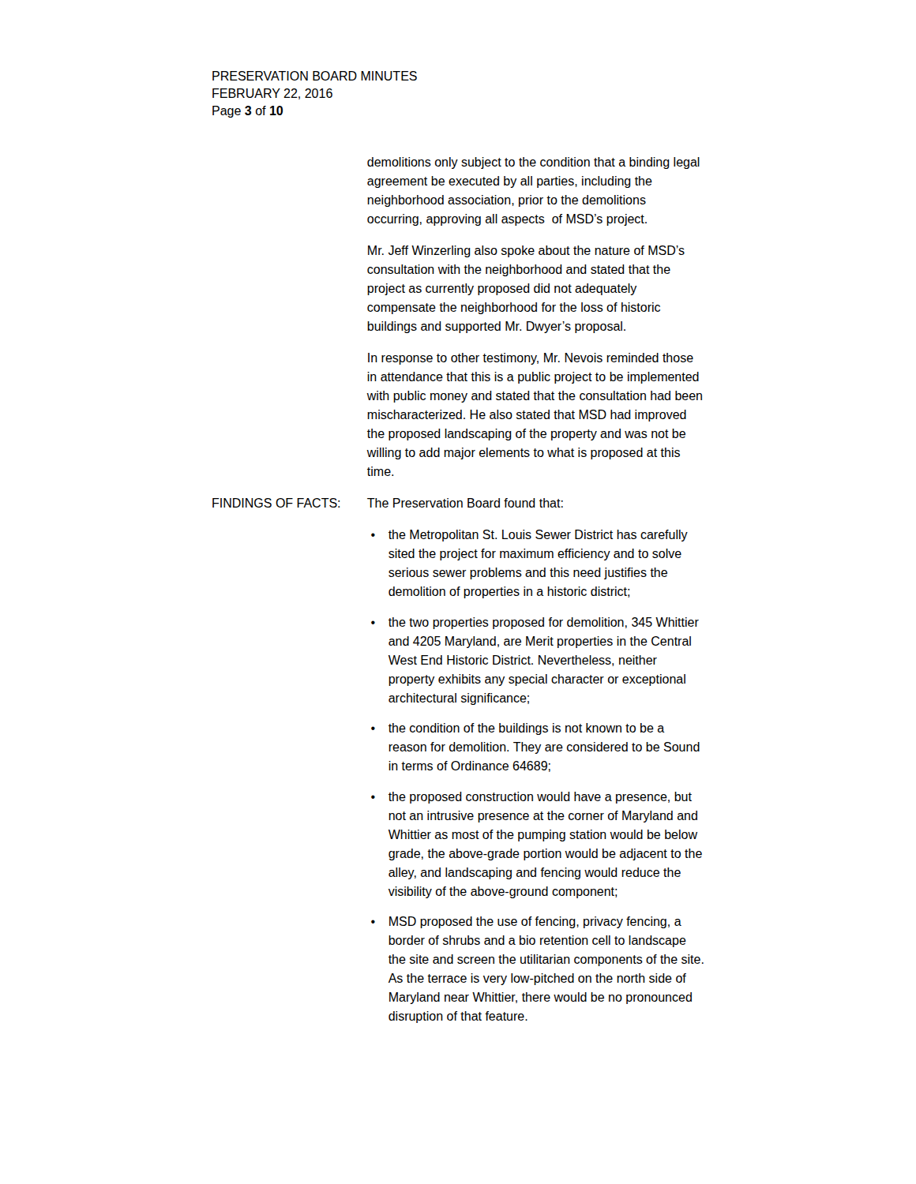PRESERVATION BOARD MINUTES
FEBRUARY 22, 2016
Page 3 of 10
demolitions only subject to the condition that a binding legal agreement be executed by all parties, including the neighborhood association, prior to the demolitions occurring, approving all aspects of MSD’s project.
Mr. Jeff Winzerling also spoke about the nature of MSD’s consultation with the neighborhood and stated that the project as currently proposed did not adequately compensate the neighborhood for the loss of historic buildings and supported Mr. Dwyer’s proposal.
In response to other testimony, Mr. Nevois reminded those in attendance that this is a public project to be implemented with public money and stated that the consultation had been mischaracterized. He also stated that MSD had improved the proposed landscaping of the property and was not be willing to add major elements to what is proposed at this time.
FINDINGS OF FACTS:
The Preservation Board found that:
the Metropolitan St. Louis Sewer District has carefully sited the project for maximum efficiency and to solve serious sewer problems and this need justifies the demolition of properties in a historic district;
the two properties proposed for demolition, 345 Whittier and 4205 Maryland, are Merit properties in the Central West End Historic District. Nevertheless, neither property exhibits any special character or exceptional architectural significance;
the condition of the buildings is not known to be a reason for demolition. They are considered to be Sound in terms of Ordinance 64689;
the proposed construction would have a presence, but not an intrusive presence at the corner of Maryland and Whittier as most of the pumping station would be below grade, the above-grade portion would be adjacent to the alley, and landscaping and fencing would reduce the visibility of the above-ground component;
MSD proposed the use of fencing, privacy fencing, a border of shrubs and a bio retention cell to landscape the site and screen the utilitarian components of the site. As the terrace is very low-pitched on the north side of Maryland near Whittier, there would be no pronounced disruption of that feature.